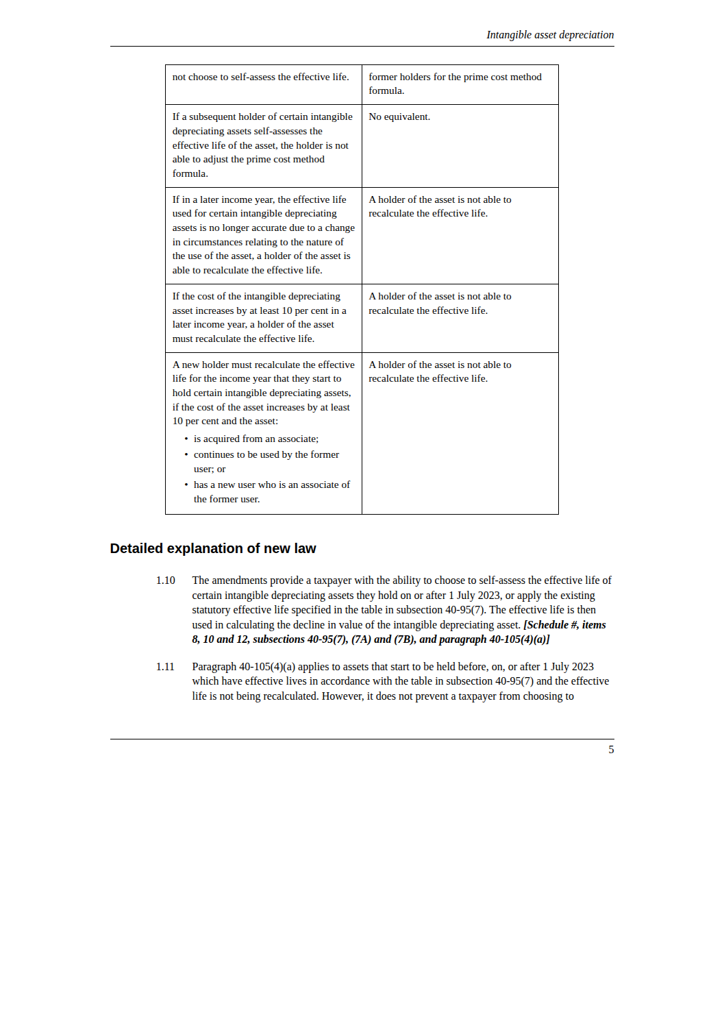Intangible asset depreciation
| not choose to self-assess the effective life. | former holders for the prime cost method formula. |
| If a subsequent holder of certain intangible depreciating assets self-assesses the effective life of the asset, the holder is not able to adjust the prime cost method formula. | No equivalent. |
| If in a later income year, the effective life used for certain intangible depreciating assets is no longer accurate due to a change in circumstances relating to the nature of the use of the asset, a holder of the asset is able to recalculate the effective life. | A holder of the asset is not able to recalculate the effective life. |
| If the cost of the intangible depreciating asset increases by at least 10 per cent in a later income year, a holder of the asset must recalculate the effective life. | A holder of the asset is not able to recalculate the effective life. |
| A new holder must recalculate the effective life for the income year that they start to hold certain intangible depreciating assets, if the cost of the asset increases by at least 10 per cent and the asset: is acquired from an associate; continues to be used by the former user; or has a new user who is an associate of the former user. | A holder of the asset is not able to recalculate the effective life. |
Detailed explanation of new law
1.10 The amendments provide a taxpayer with the ability to choose to self-assess the effective life of certain intangible depreciating assets they hold on or after 1 July 2023, or apply the existing statutory effective life specified in the table in subsection 40-95(7). The effective life is then used in calculating the decline in value of the intangible depreciating asset. [Schedule #, items 8, 10 and 12, subsections 40-95(7), (7A) and (7B), and paragraph 40-105(4)(a)]
1.11 Paragraph 40-105(4)(a) applies to assets that start to be held before, on, or after 1 July 2023 which have effective lives in accordance with the table in subsection 40-95(7) and the effective life is not being recalculated. However, it does not prevent a taxpayer from choosing to
5